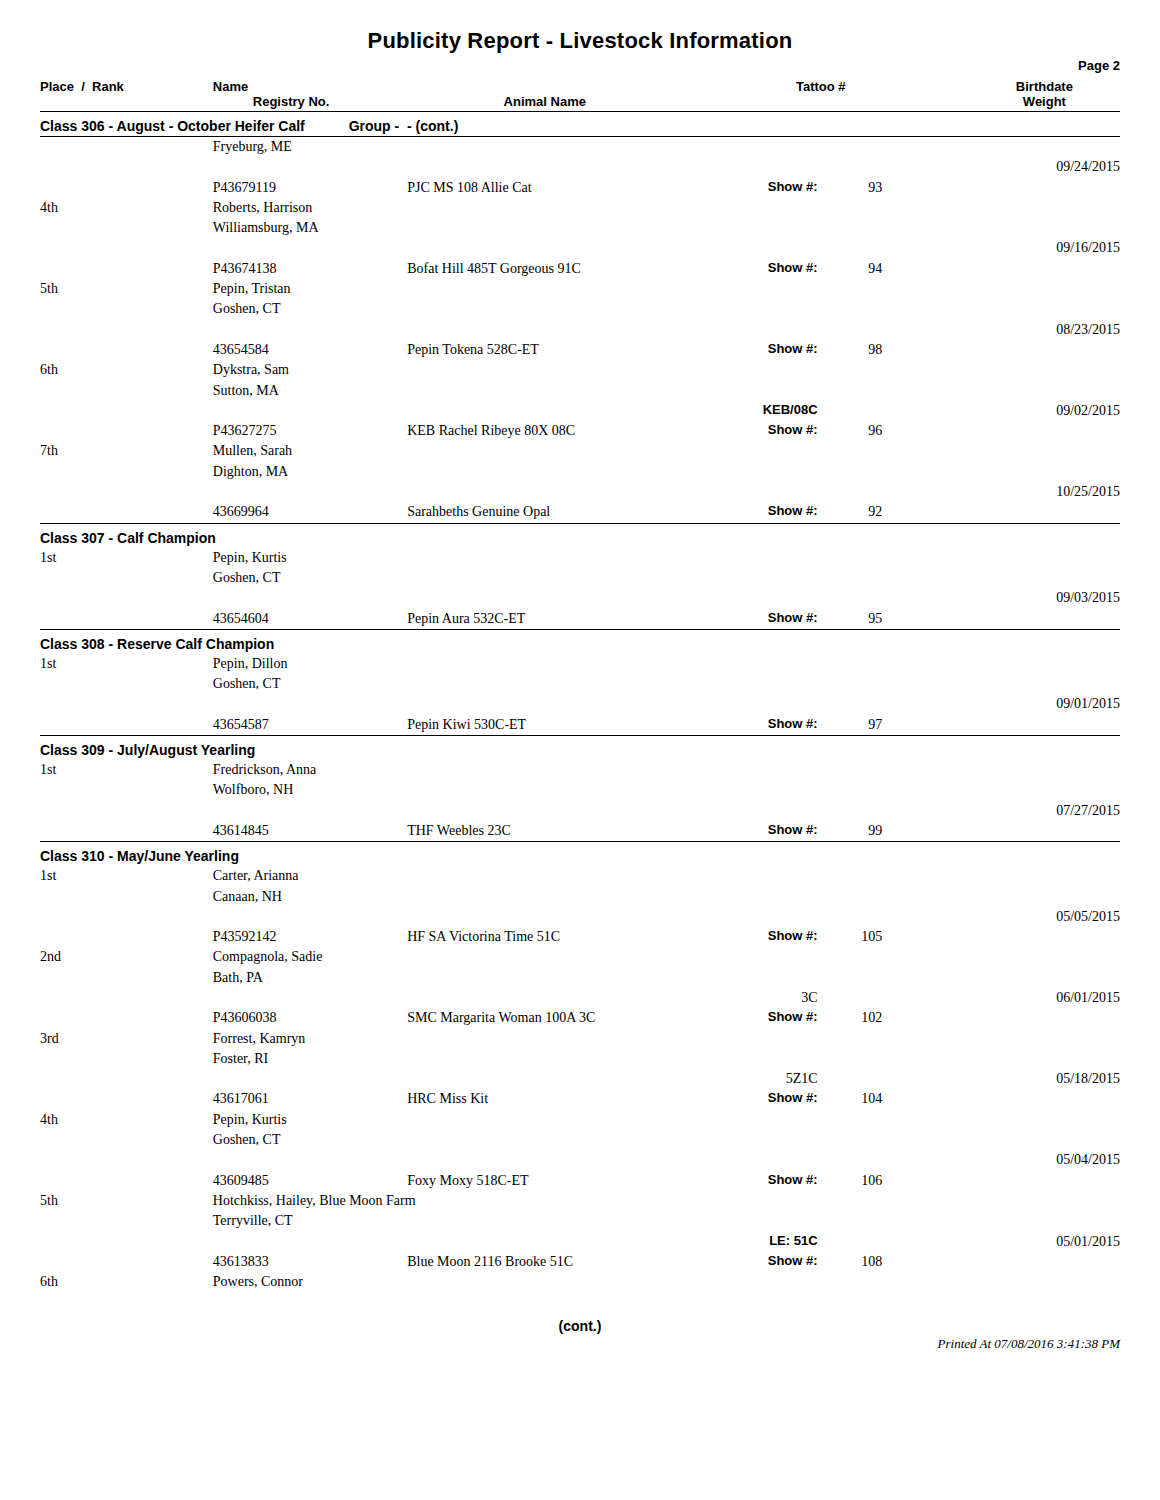Publicity Report - Livestock Information
Page 2
| Place / Rank | Name | | Tattoo # | Birthdate |
| | Registry No. | Animal Name | | Weight |
Class 306 - August - October Heifer Calf Group - - (cont.)
| | | Fryeburg, ME | | | | |
| | | | | | | 09/24/2015 |
| | | P43679119 | PJC MS 108 Allie Cat | Show #: | 93 | |
| 4th | | Roberts, Harrison | | | | |
| | | Williamsburg, MA | | | | |
| | | | | | | 09/16/2015 |
| | | P43674138 | Bofat Hill 485T Gorgeous 91C | Show #: | 94 | |
| 5th | | Pepin, Tristan | | | | |
| | | Goshen, CT | | | | |
| | | | | | | 08/23/2015 |
| | | 43654584 | Pepin Tokena 528C-ET | Show #: | 98 | |
| 6th | | Dykstra, Sam | | | | |
| | | Sutton, MA | | | | |
| | | | | KEB/08C | | 09/02/2015 |
| | | P43627275 | KEB Rachel Ribeye 80X 08C | Show #: | 96 | |
| 7th | | Mullen, Sarah | | | | |
| | | Dighton, MA | | | | |
| | | | | | | 10/25/2015 |
| | | 43669964 | Sarahbeths Genuine Opal | Show #: | 92 | |
Class 307 - Calf Champion
| 1st | | Pepin, Kurtis | | | | |
| | | Goshen, CT | | | | |
| | | | | | | 09/03/2015 |
| | | 43654604 | Pepin Aura 532C-ET | Show #: | 95 | |
Class 308 - Reserve Calf Champion
| 1st | | Pepin, Dillon | | | | |
| | | Goshen, CT | | | | |
| | | | | | | 09/01/2015 |
| | | 43654587 | Pepin Kiwi 530C-ET | Show #: | 97 | |
Class 309 - July/August Yearling
| 1st | | Fredrickson, Anna | | | | |
| | | Wolfboro, NH | | | | |
| | | | | | | 07/27/2015 |
| | | 43614845 | THF Weebles 23C | Show #: | 99 | |
Class 310 - May/June Yearling
| 1st | | Carter, Arianna | | | | |
| | | Canaan, NH | | | | |
| | | | | | | 05/05/2015 |
| | | P43592142 | HF SA Victorina Time 51C | Show #: | 105 | |
| 2nd | | Compagnola, Sadie | | | | |
| | | Bath, PA | | | | |
| | | | | 3C | | 06/01/2015 |
| | | P43606038 | SMC Margarita Woman 100A 3C | Show #: | 102 | |
| 3rd | | Forrest, Kamryn | | | | |
| | | Foster, RI | | | | |
| | | | | 5Z1C | | 05/18/2015 |
| | | 43617061 | HRC Miss Kit | Show #: | 104 | |
| 4th | | Pepin, Kurtis | | | | |
| | | Goshen, CT | | | | |
| | | | | | | 05/04/2015 |
| | | 43609485 | Foxy Moxy 518C-ET | Show #: | 106 | |
| 5th | | Hotchkiss, Hailey, Blue Moon Farm | | | |
| | | Terryville, CT | | | | |
| | | | | LE: 51C | | 05/01/2015 |
| | | 43613833 | Blue Moon 2116 Brooke 51C | Show #: | 108 | |
| 6th | | Powers, Connor | | | | |
(cont.)
Printed At 07/08/2016 3:41:38 PM